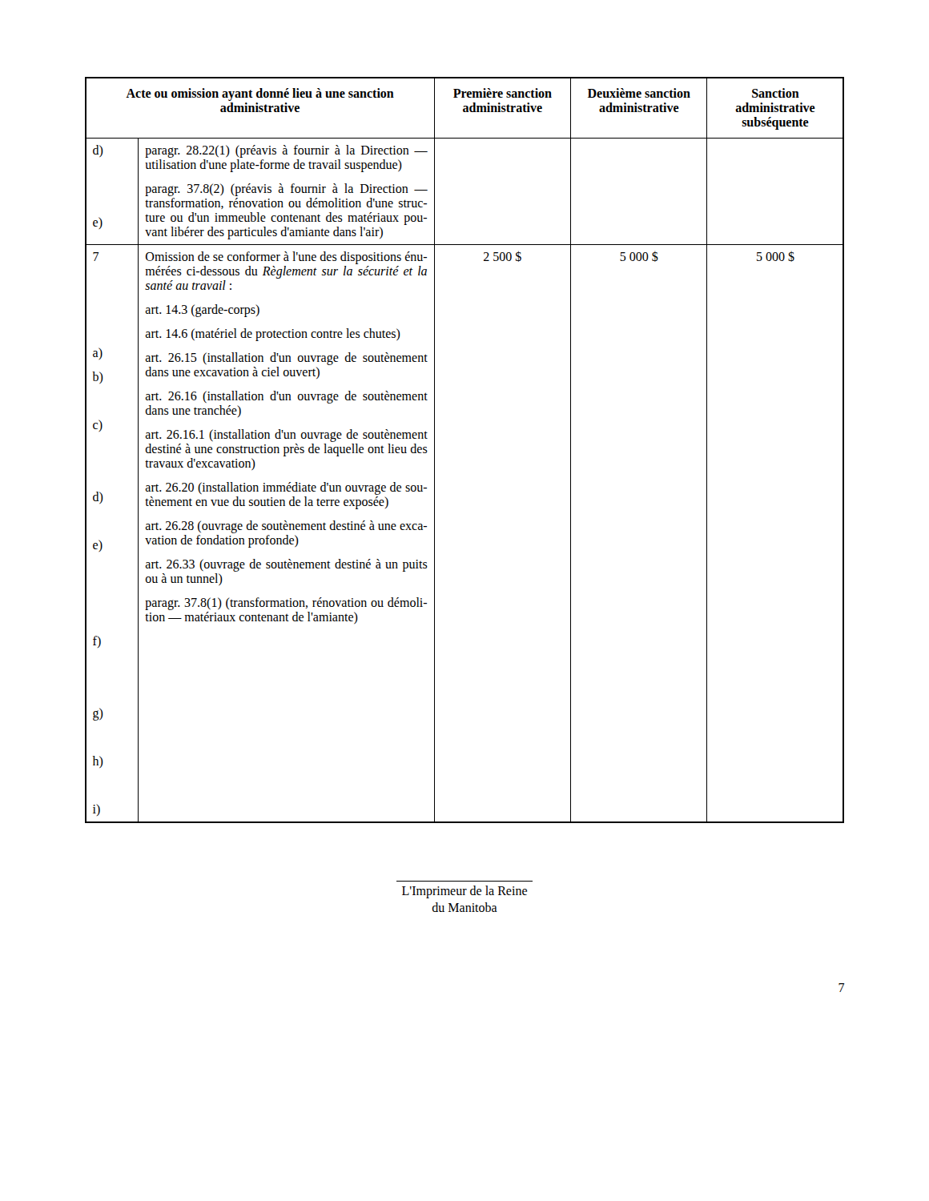| Acte ou omission ayant donné lieu à une sanction administrative | Première sanction administrative | Deuxième sanction administrative | Sanction administrative subséquente |
| --- | --- | --- | --- |
| d) e) | paragr. 28.22(1) (préavis à fournir à la Direction — utilisation d'une plate-forme de travail suspendue) paragr. 37.8(2) (préavis à fournir à la Direction — transformation, rénovation ou démolition d'une structure ou d'un immeuble contenant des matériaux pouvant libérer des particules d'amiante dans l'air) | | | |
| 7 a) b) c) d) e) f) g) h) i) | Omission de se conformer à l'une des dispositions énumérées ci-dessous du Règlement sur la sécurité et la santé au travail : art. 14.3 (garde-corps) art. 14.6 (matériel de protection contre les chutes) art. 26.15 (installation d'un ouvrage de soutènement dans une excavation à ciel ouvert) art. 26.16 (installation d'un ouvrage de soutènement dans une tranchée) art. 26.16.1 (installation d'un ouvrage de soutènement destiné à une construction près de laquelle ont lieu des travaux d'excavation) art. 26.20 (installation immédiate d'un ouvrage de soutènement en vue du soutien de la terre exposée) art. 26.28 (ouvrage de soutènement destiné à une excavation de fondation profonde) art. 26.33 (ouvrage de soutènement destiné à un puits ou à un tunnel) paragr. 37.8(1) (transformation, rénovation ou démolition — matériaux contenant de l'amiante) | 2 500 $ | 5 000 $ | 5 000 $ |
L'Imprimeur de la Reine
du Manitoba
7